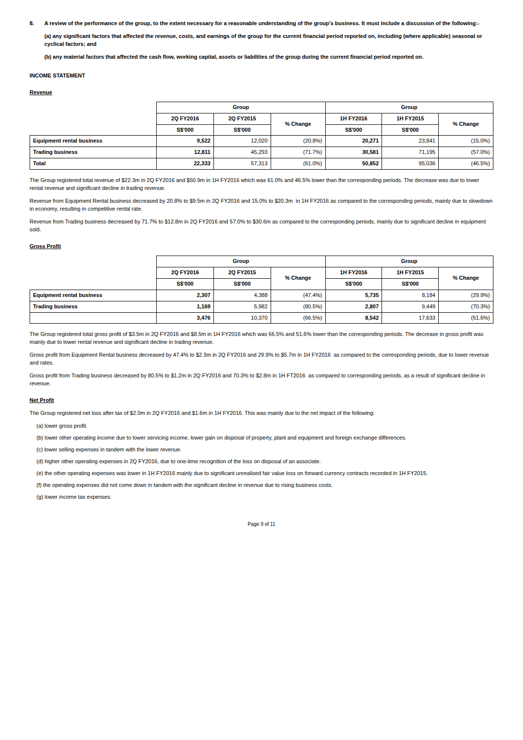8.
A review of the performance of the group, to the extent necessary for a reasonable understanding of the group's business. It must include a discussion of the following:-
(a) any significant factors that affected the revenue, costs, and earnings of the group for the current financial period reported on, including (where applicable) seasonal or cyclical factors; and
(b) any material factors that affected the cash flow, working capital, assets or liabilities of the group during the current financial period reported on.
INCOME STATEMENT
Revenue
| | Group | Group |
| --- | --- | --- |
| 2Q FY2016 | 2Q FY2015 | % Change | 1H FY2016 | 1H FY2015 | % Change |
| S$'000 | S$'000 | S$'000 | S$'000 |
| Equipment rental business | 9,522 | 12,020 | (20.8%) | 20,271 | 23,841 | (15.0%) |
| Trading business | 12,811 | 45,293 | (71.7%) | 30,581 | 71,195 | (57.0%) |
| Total | 22,333 | 57,313 | (61.0%) | 50,852 | 95,036 | (46.5%) |
The Group registered total revenue of $22.3m in 2Q FY2016 and $50.9m in 1H FY2016 which was 61.0% and 46.5% lower than the corresponding periods. The decrease was due to lower rental revenue and significant decline in trading revenue.
Revenue from Equipment Rental business decreased by 20.8% to $9.5m in 2Q FY2016 and 15.0% to $20.3m in 1H FY2016 as compared to the corresponding periods, mainly due to slowdown in economy, resulting in competitive rental rate.
Revenue from Trading business decreased by 71.7% to $12.8m in 2Q FY2016 and 57.0% to $30.6m as compared to the corresponding periods, mainly due to significant decline in equipment sold.
Gross Profit
| | Group | Group |
| --- | --- | --- |
| 2Q FY2016 | 2Q FY2015 | % Change | 1H FY2016 | 1H FY2015 | % Change |
| S$'000 | S$'000 | S$'000 | S$'000 |
| Equipment rental business | 2,307 | 4,388 | (47.4%) | 5,735 | 8,184 | (29.9%) |
| Trading business | 1,169 | 5,982 | (80.5%) | 2,807 | 9,449 | (70.3%) |
| | 3,476 | 10,370 | (66.5%) | 8,542 | 17,633 | (51.6%) |
The Group registered total gross profit of $3.5m in 2Q FY2016 and $8.5m in 1H FY2016 which was 66.5% and 51.6% lower than the corresponding periods. The decrease in gross profit was mainly due to lower rental revenue and significant decline in trading revenue.
Gross profit from Equipment Rental business decreased by 47.4% to $2.3m in 2Q FY2016 and 29.9% to $5.7m in 1H FY2016 as compared to the corresponding periods, due to lower revenue and rates.
Gross profit from Trading business decreased by 80.5% to $1.2m in 2Q FY2016 and 70.3% to $2.8m in 1H FT2016 as compared to corresponding periods, as a result of significant decline in revenue.
Net Profit
The Group registered net loss after tax of $2.0m in 2Q FY2016 and $1.6m in 1H FY2016. This was mainly due to the net impact of the following:
(a) lower gross profit.
(b) lower other operating income due to lower servicing income, lower gain on disposal of property, plant and equipment and foreign exchange differences.
(c) lower selling expenses in tandem with the lower revenue.
(d) higher other operating expenses in 2Q FY2016, due to one-time recognition of the loss on disposal of an associate.
(e) the other operating expenses was lower in 1H FY2016 mainly due to significant unrealised fair value loss on forward currency contracts recorded in 1H FY2015.
(f) the operating expenses did not come down in tandem with the significant decline in revenue due to rising business costs.
(g) lower income tax expenses.
Page 9 of 11